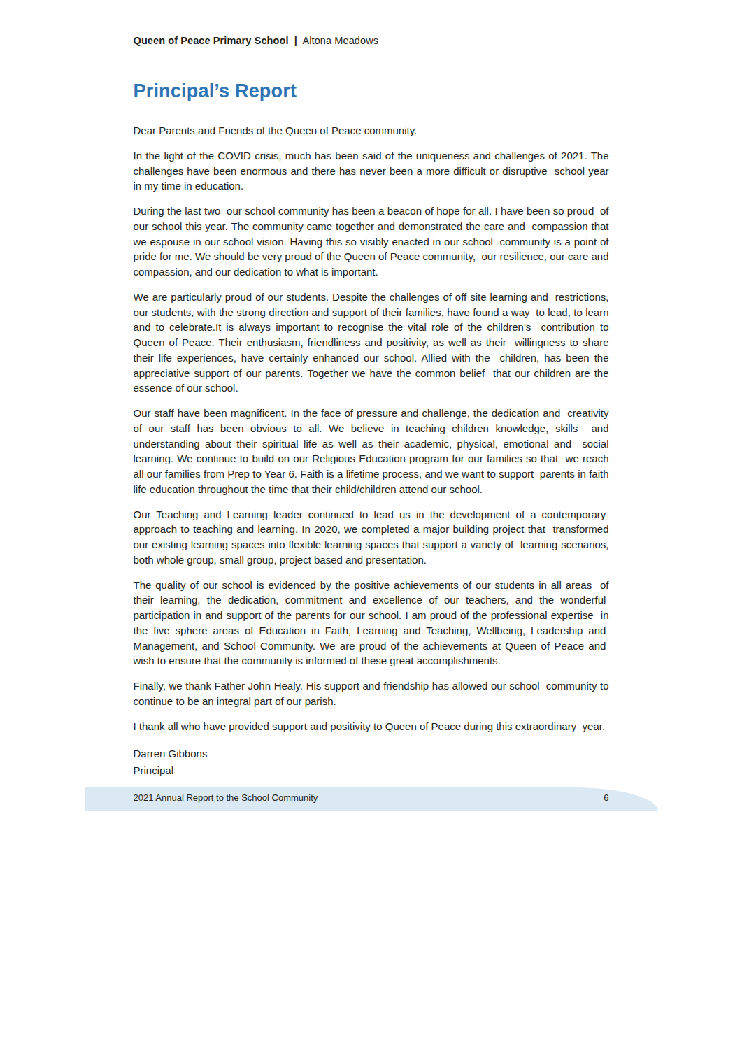Queen of Peace Primary School | Altona Meadows
Principal’s Report
Dear Parents and Friends of the Queen of Peace community.
In the light of the COVID crisis, much has been said of the uniqueness and challenges of 2021. The challenges have been enormous and there has never been a more difficult or disruptive school year in my time in education.
During the last two our school community has been a beacon of hope for all. I have been so proud of our school this year. The community came together and demonstrated the care and compassion that we espouse in our school vision. Having this so visibly enacted in our school community is a point of pride for me. We should be very proud of the Queen of Peace community, our resilience, our care and compassion, and our dedication to what is important.
We are particularly proud of our students. Despite the challenges of off site learning and restrictions, our students, with the strong direction and support of their families, have found a way to lead, to learn and to celebrate.It is always important to recognise the vital role of the children's contribution to Queen of Peace. Their enthusiasm, friendliness and positivity, as well as their willingness to share their life experiences, have certainly enhanced our school. Allied with the children, has been the appreciative support of our parents. Together we have the common belief that our children are the essence of our school.
Our staff have been magnificent. In the face of pressure and challenge, the dedication and creativity of our staff has been obvious to all. We believe in teaching children knowledge, skills and understanding about their spiritual life as well as their academic, physical, emotional and social learning. We continue to build on our Religious Education program for our families so that we reach all our families from Prep to Year 6. Faith is a lifetime process, and we want to support parents in faith life education throughout the time that their child/children attend our school.
Our Teaching and Learning leader continued to lead us in the development of a contemporary approach to teaching and learning. In 2020, we completed a major building project that transformed our existing learning spaces into flexible learning spaces that support a variety of learning scenarios, both whole group, small group, project based and presentation.
The quality of our school is evidenced by the positive achievements of our students in all areas of their learning, the dedication, commitment and excellence of our teachers, and the wonderful participation in and support of the parents for our school. I am proud of the professional expertise in the five sphere areas of Education in Faith, Learning and Teaching, Wellbeing, Leadership and Management, and School Community. We are proud of the achievements at Queen of Peace and wish to ensure that the community is informed of these great accomplishments.
Finally, we thank Father John Healy. His support and friendship has allowed our school community to continue to be an integral part of our parish.
I thank all who have provided support and positivity to Queen of Peace during this extraordinary year.
Darren Gibbons
Principal
2021 Annual Report to the School Community
6